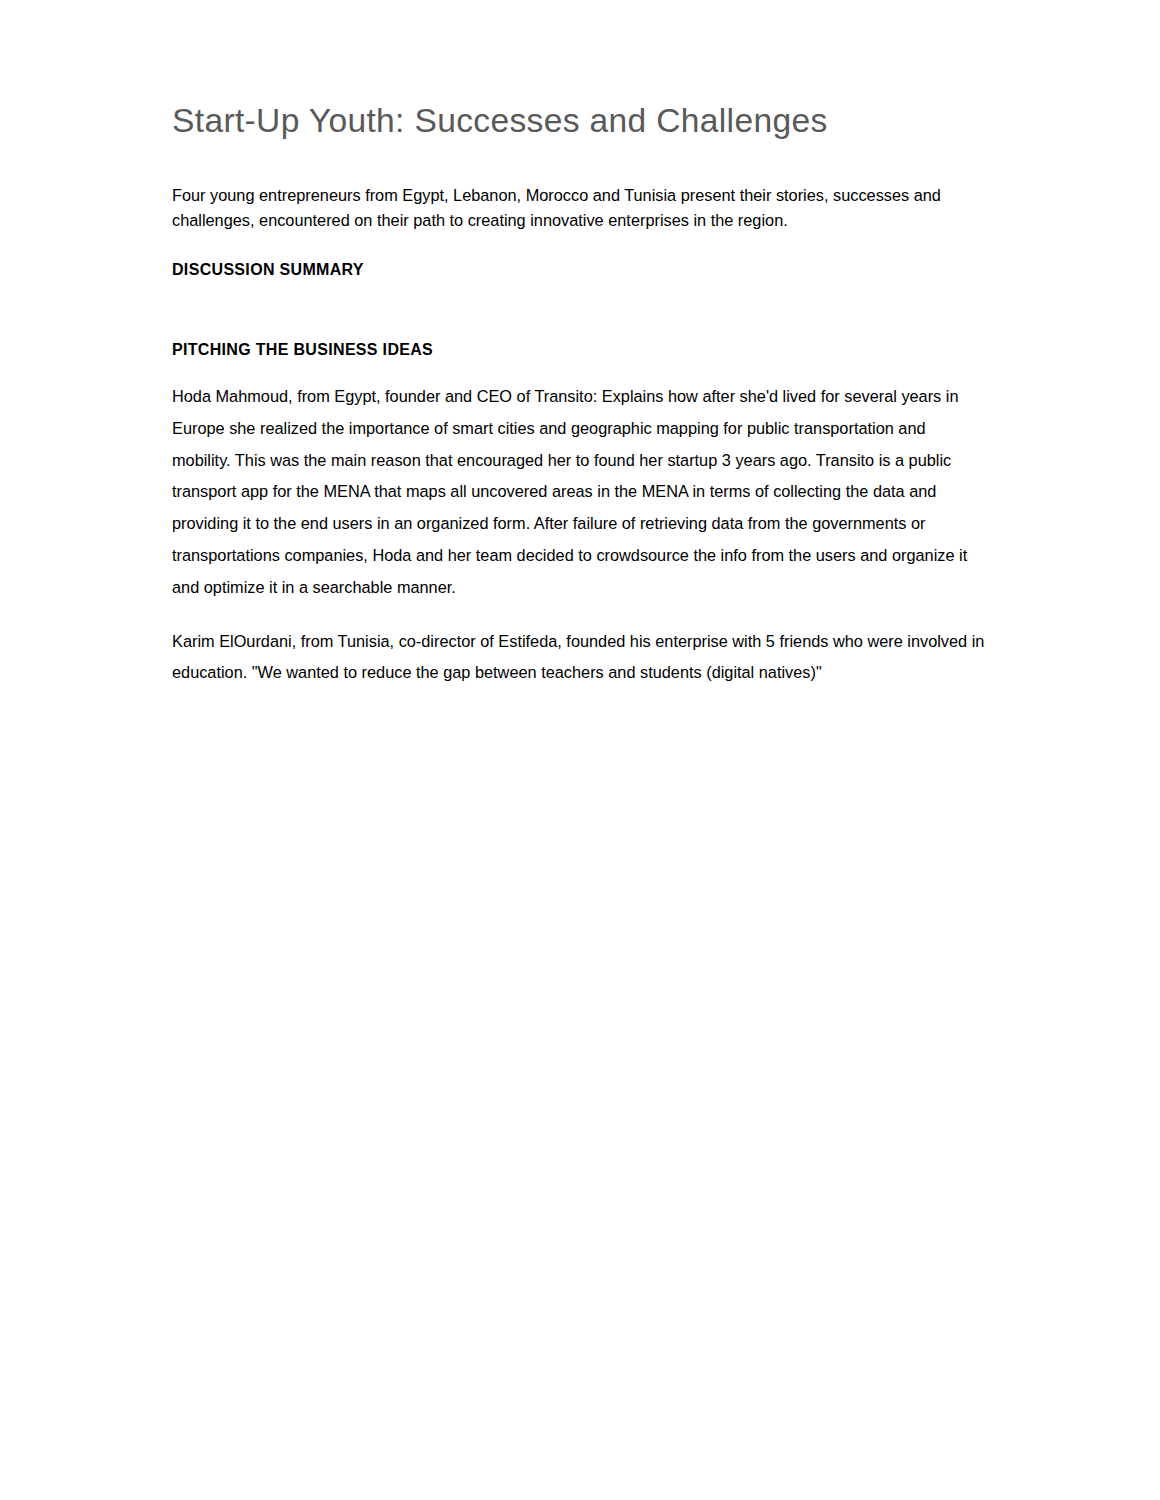Start-Up Youth: Successes and Challenges
Four young entrepreneurs from Egypt, Lebanon, Morocco and Tunisia present their stories, successes and challenges, encountered on their path to creating innovative enterprises in the region.
DISCUSSION SUMMARY
PITCHING THE BUSINESS IDEAS
Hoda Mahmoud, from Egypt, founder and CEO of Transito: Explains how after she'd lived for several years in Europe she realized the importance of smart cities and geographic mapping for public transportation and mobility. This was the main reason that encouraged her to found her startup 3 years ago. Transito is a public transport app for the MENA that maps all uncovered areas in the MENA in terms of collecting the data and providing it to the end users in an organized form. After failure of retrieving data from the governments or transportations companies, Hoda and her team decided to crowdsource the info from the users and organize it and optimize it in a searchable manner.
Karim ElOurdani, from Tunisia, co-director of Estifeda, founded his enterprise with 5 friends who were involved in education. "We wanted to reduce the gap between teachers and students (digital natives)"